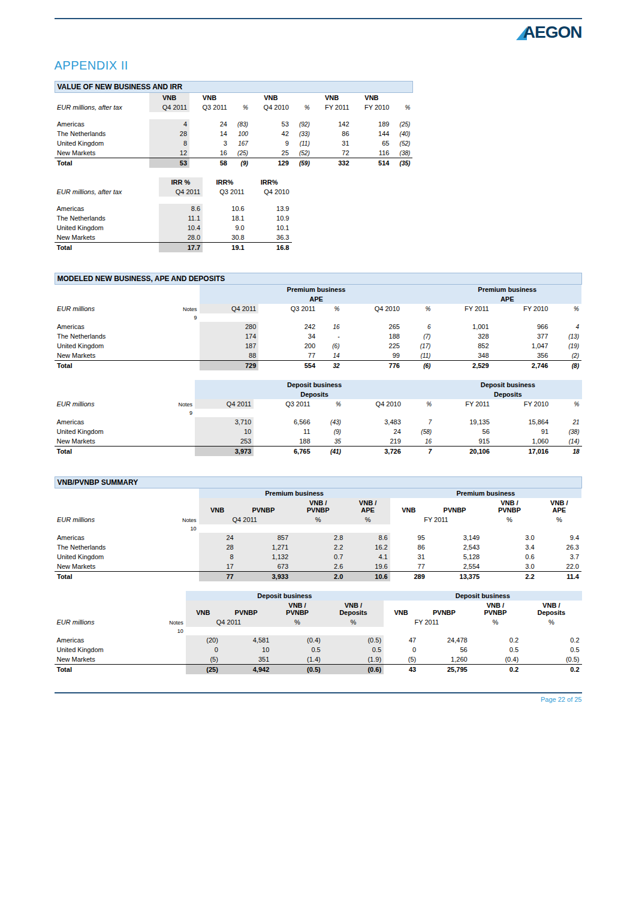AEGON
APPENDIX II
| VALUE OF NEW BUSINESS AND IRR |
| --- |
| | VNB | VNB | | VNB | | VNB | VNB | |
| EUR millions, after tax | Q4 2011 | Q3 2011 | % | Q4 2010 | % | FY 2011 | FY 2010 | % |
| Americas | 4 | 24 | (83) | 53 | (92) | 142 | 189 | (25) |
| The Netherlands | 28 | 14 | 100 | 42 | (33) | 86 | 144 | (40) |
| United Kingdom | 8 | 3 | 167 | 9 | (11) | 31 | 65 | (52) |
| New Markets | 12 | 16 | (25) | 25 | (52) | 72 | 116 | (38) |
| Total | 53 | 58 | (9) | 129 | (59) | 332 | 514 | (35) |
| | IRR % | IRR% | IRR% |
| EUR millions, after tax | Q4 2011 | Q3 2011 | Q4 2010 |
| Americas | 8.6 | 10.6 | 13.9 |
| The Netherlands | 11.1 | 18.1 | 10.9 |
| United Kingdom | 10.4 | 9.0 | 10.1 |
| New Markets | 28.0 | 30.8 | 36.3 |
| Total | 17.7 | 19.1 | 16.8 |
| MODELED NEW BUSINESS, APE AND DEPOSITS |
| --- |
| | Premium business | Premium business |
| | APE | APE |
| EUR millions | Notes | Q4 2011 | Q3 2011 | % | Q4 2010 | % | FY 2011 | FY 2010 | % |
| | 9 | |
| Americas | | 280 | 242 | 16 | 265 | 6 | 1,001 | 966 | 4 |
| The Netherlands | | 174 | 34 | - | 188 | (7) | 328 | 377 | (13) |
| United Kingdom | | 187 | 200 | (6) | 225 | (17) | 852 | 1,047 | (19) |
| New Markets | | 88 | 77 | 14 | 99 | (11) | 348 | 356 | (2) |
| Total | | 729 | 554 | 32 | 776 | (6) | 2,529 | 2,746 | (8) |
| | Deposit business | Deposit business |
| | Deposits | Deposits |
| EUR millions | Notes | Q4 2011 | Q3 2011 | % | Q4 2010 | % | FY 2011 | FY 2010 | % |
| | 9 | |
| Americas | | 3,710 | 6,566 | (43) | 3,483 | 7 | 19,135 | 15,864 | 21 |
| United Kingdom | | 10 | 11 | (9) | 24 | (58) | 56 | 91 | (38) |
| New Markets | | 253 | 188 | 35 | 219 | 16 | 915 | 1,060 | (14) |
| Total | | 3,973 | 6,765 | (41) | 3,726 | 7 | 20,106 | 17,016 | 18 |
| VNB/PVNBP SUMMARY |
| --- |
| | Premium business | Premium business |
| | VNB | PVNBP | VNB / PVNBP | VNB / APE | VNB | PVNBP | VNB / PVNBP | VNB / APE |
| EUR millions | Notes | Q4 2011 | % | % | FY 2011 | % | % |
| | 10 | |
| Americas | | 24 | 857 | 2.8 | 8.6 | 95 | 3,149 | 3.0 | 9.4 |
| The Netherlands | | 28 | 1,271 | 2.2 | 16.2 | 86 | 2,543 | 3.4 | 26.3 |
| United Kingdom | | 8 | 1,132 | 0.7 | 4.1 | 31 | 5,128 | 0.6 | 3.7 |
| New Markets | | 17 | 673 | 2.6 | 19.6 | 77 | 2,554 | 3.0 | 22.0 |
| Total | | 77 | 3,933 | 2.0 | 10.6 | 289 | 13,375 | 2.2 | 11.4 |
| | Deposit business | Deposit business |
| | VNB | PVNBP | VNB / PVNBP | VNB / Deposits | VNB | PVNBP | VNB / PVNBP | VNB / Deposits |
| EUR millions | Notes | Q4 2011 | % | % | FY 2011 | % | % |
| | 10 | |
| Americas | | (20) | 4,581 | (0.4) | (0.5) | 47 | 24,478 | 0.2 | 0.2 |
| United Kingdom | | 0 | 10 | 0.5 | 0.5 | 0 | 56 | 0.5 | 0.5 |
| New Markets | | (5) | 351 | (1.4) | (1.9) | (5) | 1,260 | (0.4) | (0.5) |
| Total | | (25) | 4,942 | (0.5) | (0.6) | 43 | 25,795 | 0.2 | 0.2 |
Page 22 of 25